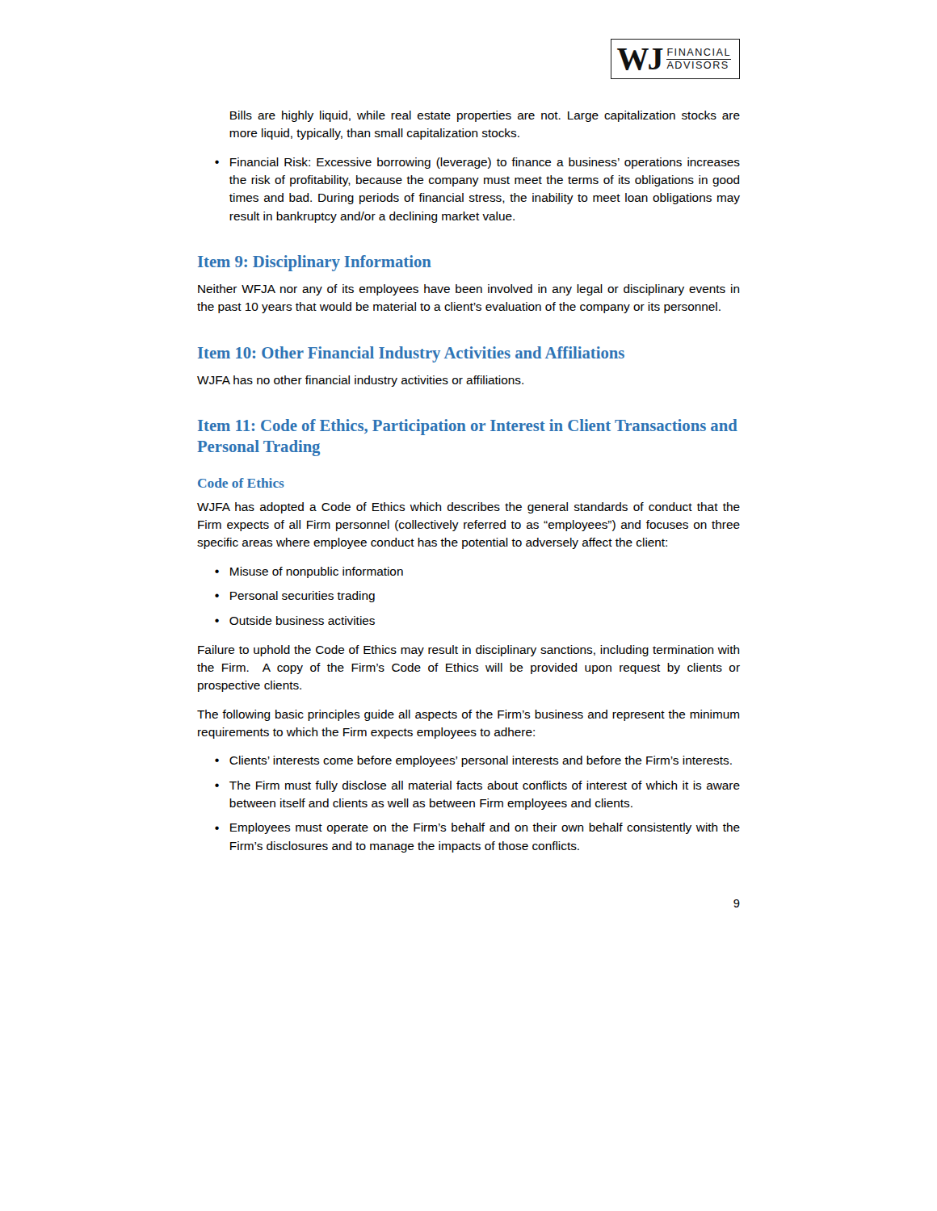WJ FINANCIAL ADVISORS
Bills are highly liquid, while real estate properties are not. Large capitalization stocks are more liquid, typically, than small capitalization stocks.
Financial Risk: Excessive borrowing (leverage) to finance a business’ operations increases the risk of profitability, because the company must meet the terms of its obligations in good times and bad. During periods of financial stress, the inability to meet loan obligations may result in bankruptcy and/or a declining market value.
Item 9: Disciplinary Information
Neither WFJA nor any of its employees have been involved in any legal or disciplinary events in the past 10 years that would be material to a client’s evaluation of the company or its personnel.
Item 10: Other Financial Industry Activities and Affiliations
WJFA has no other financial industry activities or affiliations.
Item 11: Code of Ethics, Participation or Interest in Client Transactions and Personal Trading
Code of Ethics
WJFA has adopted a Code of Ethics which describes the general standards of conduct that the Firm expects of all Firm personnel (collectively referred to as “employees”) and focuses on three specific areas where employee conduct has the potential to adversely affect the client:
Misuse of nonpublic information
Personal securities trading
Outside business activities
Failure to uphold the Code of Ethics may result in disciplinary sanctions, including termination with the Firm. A copy of the Firm’s Code of Ethics will be provided upon request by clients or prospective clients.
The following basic principles guide all aspects of the Firm’s business and represent the minimum requirements to which the Firm expects employees to adhere:
Clients’ interests come before employees’ personal interests and before the Firm’s interests.
The Firm must fully disclose all material facts about conflicts of interest of which it is aware between itself and clients as well as between Firm employees and clients.
Employees must operate on the Firm’s behalf and on their own behalf consistently with the Firm’s disclosures and to manage the impacts of those conflicts.
9